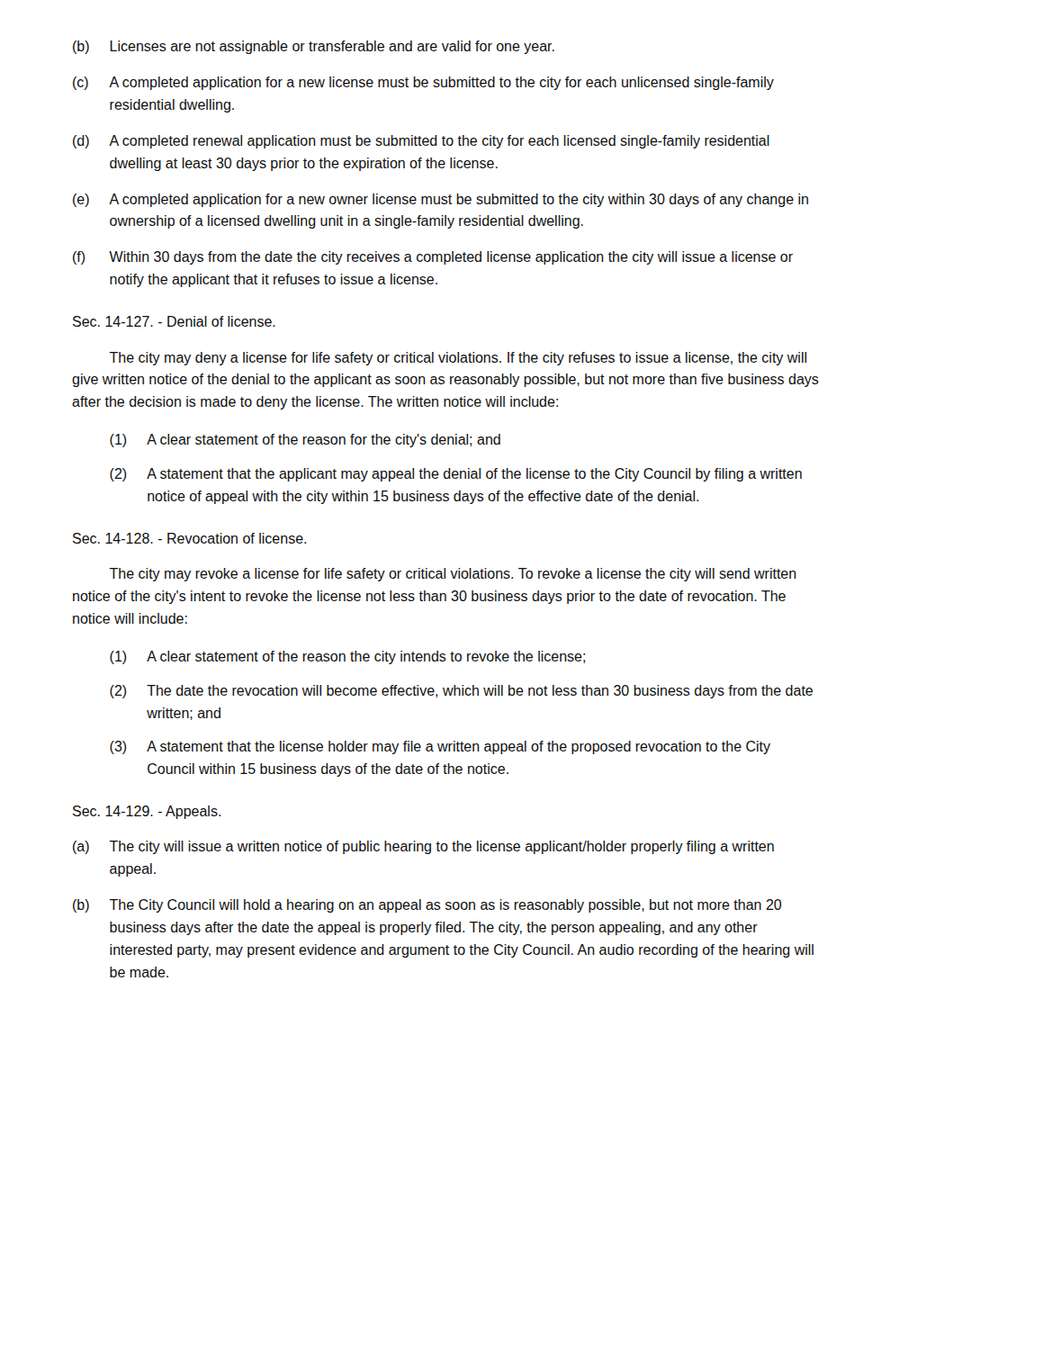(b) Licenses are not assignable or transferable and are valid for one year.
(c) A completed application for a new license must be submitted to the city for each unlicensed single-family residential dwelling.
(d) A completed renewal application must be submitted to the city for each licensed single-family residential dwelling at least 30 days prior to the expiration of the license.
(e) A completed application for a new owner license must be submitted to the city within 30 days of any change in ownership of a licensed dwelling unit in a single-family residential dwelling.
(f) Within 30 days from the date the city receives a completed license application the city will issue a license or notify the applicant that it refuses to issue a license.
Sec. 14-127. - Denial of license.
The city may deny a license for life safety or critical violations. If the city refuses to issue a license, the city will give written notice of the denial to the applicant as soon as reasonably possible, but not more than five business days after the decision is made to deny the license. The written notice will include:
(1) A clear statement of the reason for the city's denial; and
(2) A statement that the applicant may appeal the denial of the license to the City Council by filing a written notice of appeal with the city within 15 business days of the effective date of the denial.
Sec. 14-128. - Revocation of license.
The city may revoke a license for life safety or critical violations. To revoke a license the city will send written notice of the city's intent to revoke the license not less than 30 business days prior to the date of revocation. The notice will include:
(1) A clear statement of the reason the city intends to revoke the license;
(2) The date the revocation will become effective, which will be not less than 30 business days from the date written; and
(3) A statement that the license holder may file a written appeal of the proposed revocation to the City Council within 15 business days of the date of the notice.
Sec. 14-129. - Appeals.
(a) The city will issue a written notice of public hearing to the license applicant/holder properly filing a written appeal.
(b) The City Council will hold a hearing on an appeal as soon as is reasonably possible, but not more than 20 business days after the date the appeal is properly filed. The city, the person appealing, and any other interested party, may present evidence and argument to the City Council. An audio recording of the hearing will be made.